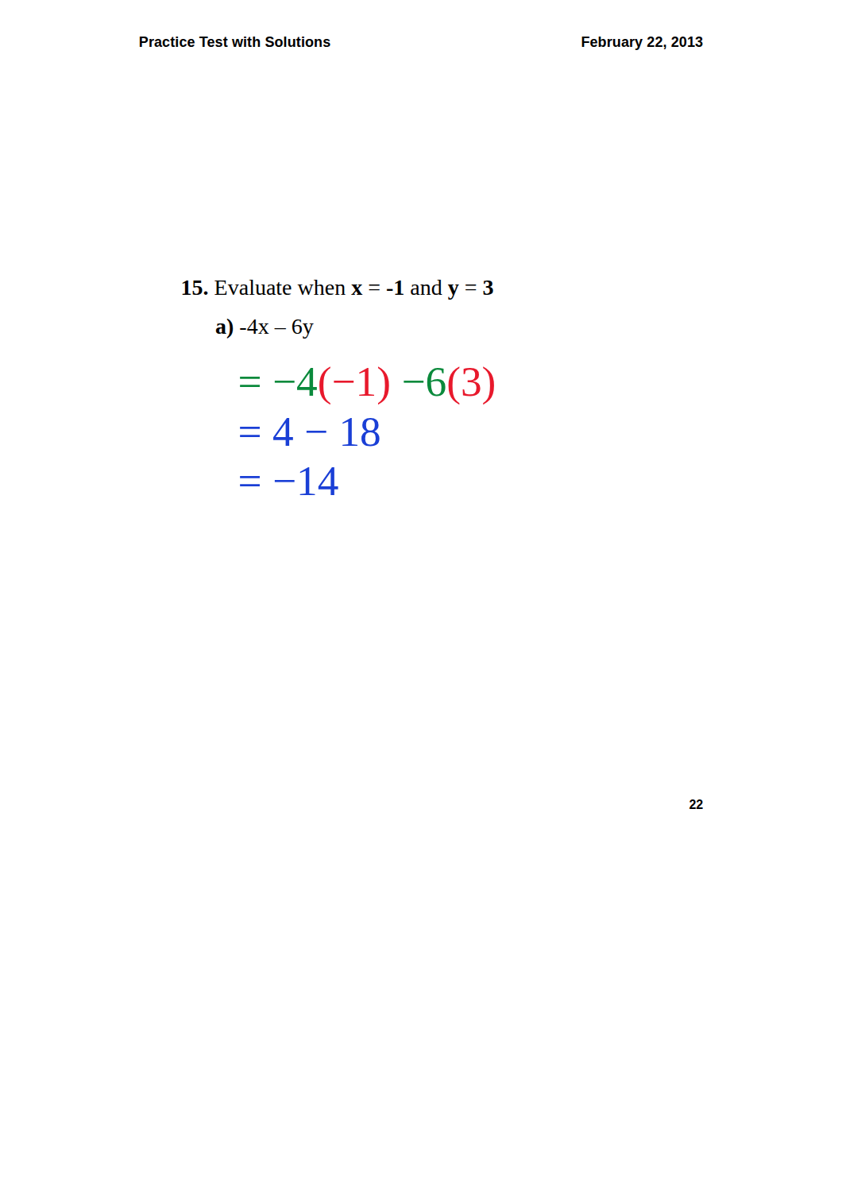Practice Test with Solutions
February 22, 2013
15. Evaluate when x = -1 and y = 3
a) -4x – 6y
= −4(−1) −6(3) = 4 − 18 = −14
22